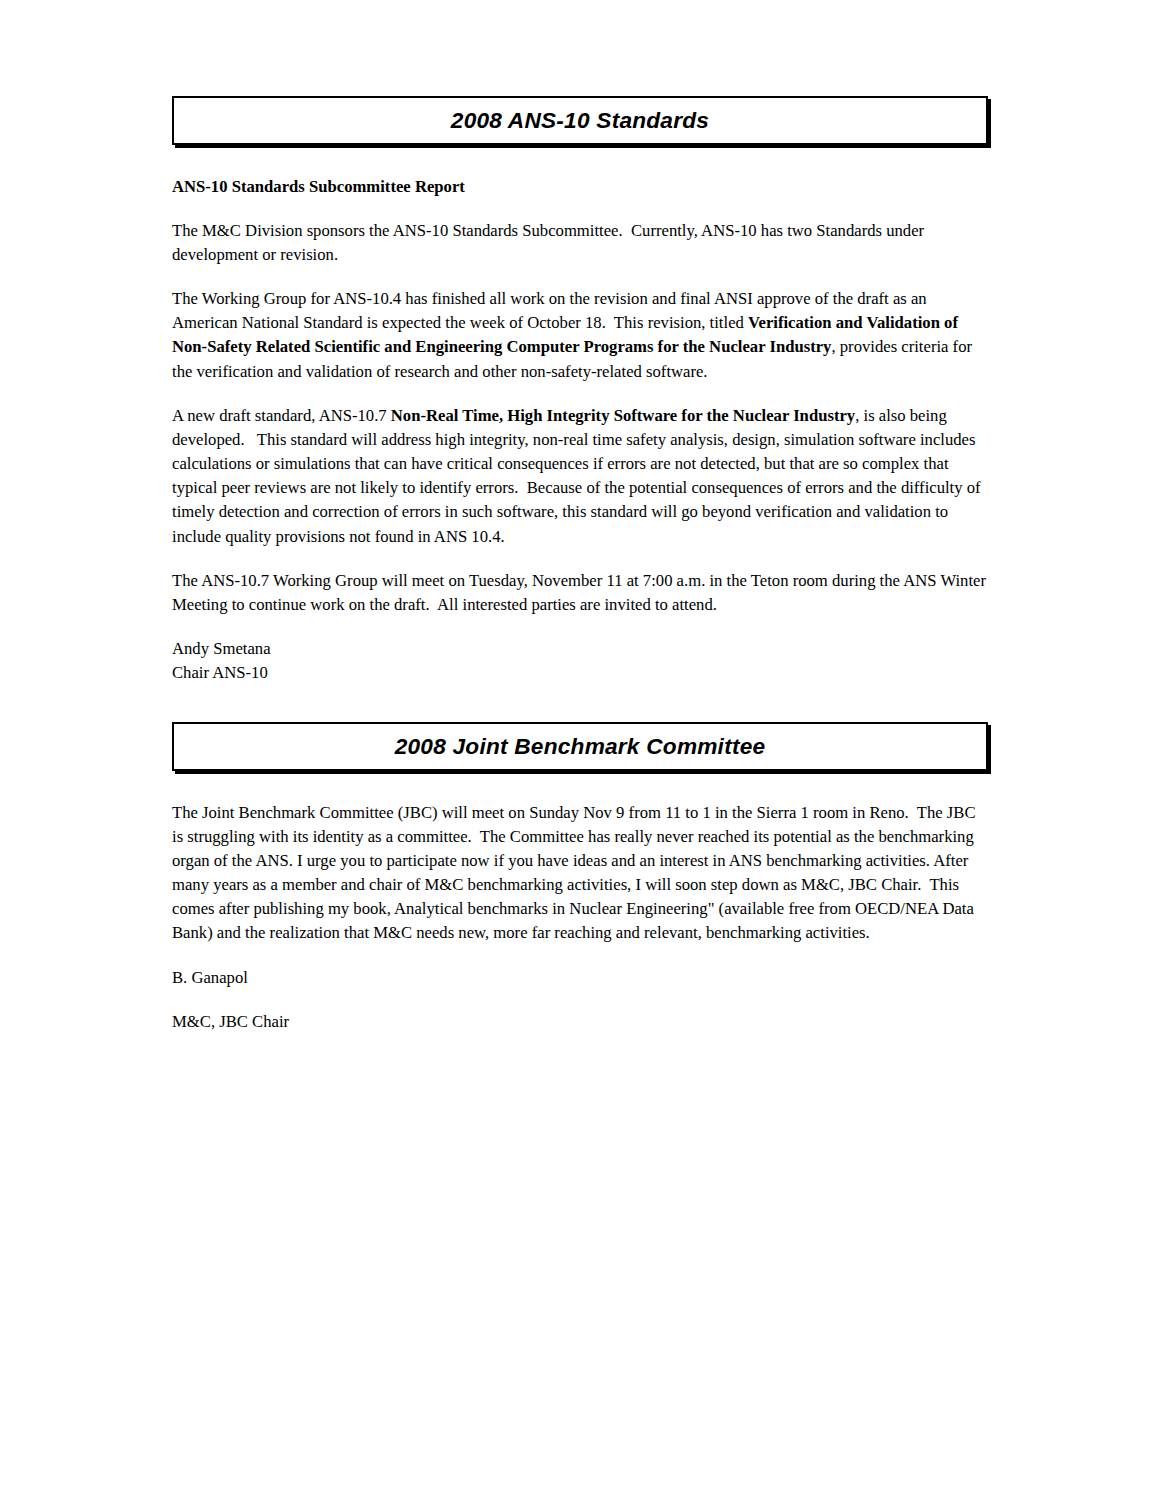2008 ANS-10 Standards
ANS-10 Standards Subcommittee Report
The M&C Division sponsors the ANS-10 Standards Subcommittee. Currently, ANS-10 has two Standards under development or revision.
The Working Group for ANS-10.4 has finished all work on the revision and final ANSI approve of the draft as an American National Standard is expected the week of October 18. This revision, titled Verification and Validation of Non-Safety Related Scientific and Engineering Computer Programs for the Nuclear Industry, provides criteria for the verification and validation of research and other non-safety-related software.
A new draft standard, ANS-10.7 Non-Real Time, High Integrity Software for the Nuclear Industry, is also being developed. This standard will address high integrity, non-real time safety analysis, design, simulation software includes calculations or simulations that can have critical consequences if errors are not detected, but that are so complex that typical peer reviews are not likely to identify errors. Because of the potential consequences of errors and the difficulty of timely detection and correction of errors in such software, this standard will go beyond verification and validation to include quality provisions not found in ANS 10.4.
The ANS-10.7 Working Group will meet on Tuesday, November 11 at 7:00 a.m. in the Teton room during the ANS Winter Meeting to continue work on the draft. All interested parties are invited to attend.
Andy Smetana
Chair ANS-10
2008 Joint Benchmark Committee
The Joint Benchmark Committee (JBC) will meet on Sunday Nov 9 from 11 to 1 in the Sierra 1 room in Reno. The JBC is struggling with its identity as a committee. The Committee has really never reached its potential as the benchmarking organ of the ANS. I urge you to participate now if you have ideas and an interest in ANS benchmarking activities. After many years as a member and chair of M&C benchmarking activities, I will soon step down as M&C, JBC Chair. This comes after publishing my book, Analytical benchmarks in Nuclear Engineering" (available free from OECD/NEA Data Bank) and the realization that M&C needs new, more far reaching and relevant, benchmarking activities.
B. Ganapol
M&C, JBC Chair